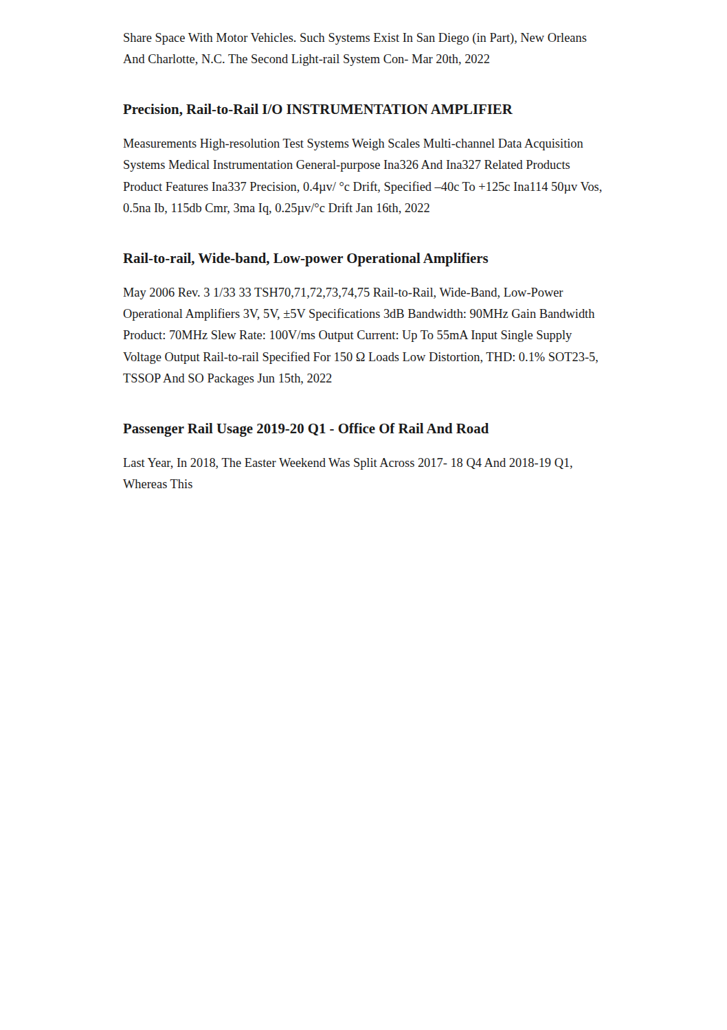Share Space With Motor Vehicles. Such Systems Exist In San Diego (in Part), New Orleans And Charlotte, N.C. The Second Light-rail System Con- Mar 20th, 2022
Precision, Rail-to-Rail I/O INSTRUMENTATION AMPLIFIER
Measurements High-resolution Test Systems Weigh Scales Multi-channel Data Acquisition Systems Medical Instrumentation General-purpose Ina326 And Ina327 Related Products Product Features Ina337 Precision, 0.4µv/ °c Drift, Specified –40c To +125c Ina114 50µv Vos, 0.5na Ib, 115db Cmr, 3ma Iq, 0.25µv/°c Drift Jan 16th, 2022
Rail-to-rail, Wide-band, Low-power Operational Amplifiers
May 2006 Rev. 3 1/33 33 TSH70,71,72,73,74,75 Rail-to-Rail, Wide-Band, Low-Power Operational Amplifiers 3V, 5V, ±5V Specifications 3dB Bandwidth: 90MHz Gain Bandwidth Product: 70MHz Slew Rate: 100V/ms Output Current: Up To 55mA Input Single Supply Voltage Output Rail-to-rail Specified For 150 Ω Loads Low Distortion, THD: 0.1% SOT23-5, TSSOP And SO Packages Jun 15th, 2022
Passenger Rail Usage 2019-20 Q1 - Office Of Rail And Road
Last Year, In 2018, The Easter Weekend Was Split Across 2017- 18 Q4 And 2018-19 Q1, Whereas This